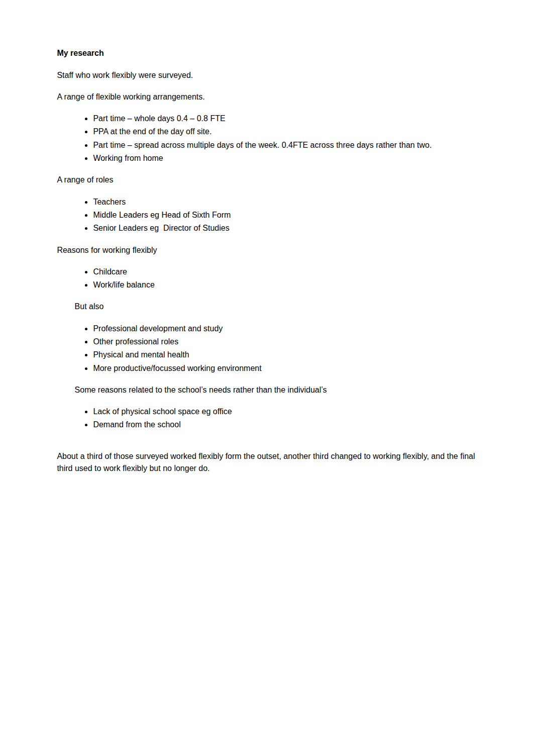My research
Staff who work flexibly were surveyed.
A range of flexible working arrangements.
Part time – whole days 0.4 – 0.8 FTE
PPA at the end of the day off site.
Part time – spread across multiple days of the week. 0.4FTE across three days rather than two.
Working from home
A range of roles
Teachers
Middle Leaders eg Head of Sixth Form
Senior Leaders eg Director of Studies
Reasons for working flexibly
Childcare
Work/life balance
But also
Professional development and study
Other professional roles
Physical and mental health
More productive/focussed working environment
Some reasons related to the school’s needs rather than the individual’s
Lack of physical school space eg office
Demand from the school
About a third of those surveyed worked flexibly form the outset, another third changed to working flexibly, and the final third used to work flexibly but no longer do.